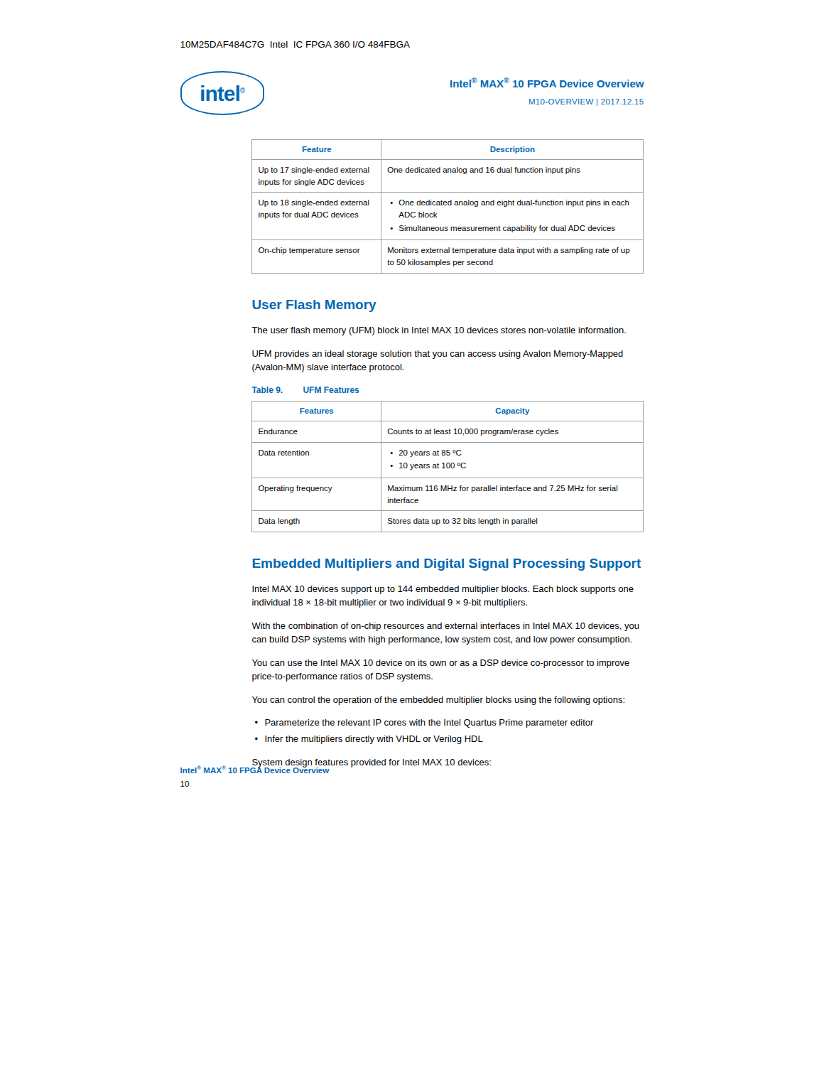10M25DAF484C7G Intel IC FPGA 360 I/O 484FBGA
intel®
Intel® MAX® 10 FPGA Device Overview
M10-OVERVIEW | 2017.12.15
| Feature | Description |
| --- | --- |
| Up to 17 single-ended external inputs for single ADC devices | One dedicated analog and 16 dual function input pins |
| Up to 18 single-ended external inputs for dual ADC devices | One dedicated analog and eight dual-function input pins in each ADC block Simultaneous measurement capability for dual ADC devices |
| On-chip temperature sensor | Monitors external temperature data input with a sampling rate of up to 50 kilosamples per second |
User Flash Memory
The user flash memory (UFM) block in Intel MAX 10 devices stores non-volatile information.
UFM provides an ideal storage solution that you can access using Avalon Memory-Mapped (Avalon-MM) slave interface protocol.
Table 9. UFM Features
| Features | Capacity |
| --- | --- |
| Endurance | Counts to at least 10,000 program/erase cycles |
| Data retention | 20 years at 85 ºC 10 years at 100 ºC |
| Operating frequency | Maximum 116 MHz for parallel interface and 7.25 MHz for serial interface |
| Data length | Stores data up to 32 bits length in parallel |
Embedded Multipliers and Digital Signal Processing Support
Intel MAX 10 devices support up to 144 embedded multiplier blocks. Each block supports one individual 18 × 18-bit multiplier or two individual 9 × 9-bit multipliers.
With the combination of on-chip resources and external interfaces in Intel MAX 10 devices, you can build DSP systems with high performance, low system cost, and low power consumption.
You can use the Intel MAX 10 device on its own or as a DSP device co-processor to improve price-to-performance ratios of DSP systems.
You can control the operation of the embedded multiplier blocks using the following options:
Parameterize the relevant IP cores with the Intel Quartus Prime parameter editor
Infer the multipliers directly with VHDL or Verilog HDL
System design features provided for Intel MAX 10 devices:
Intel® MAX® 10 FPGA Device Overview
10